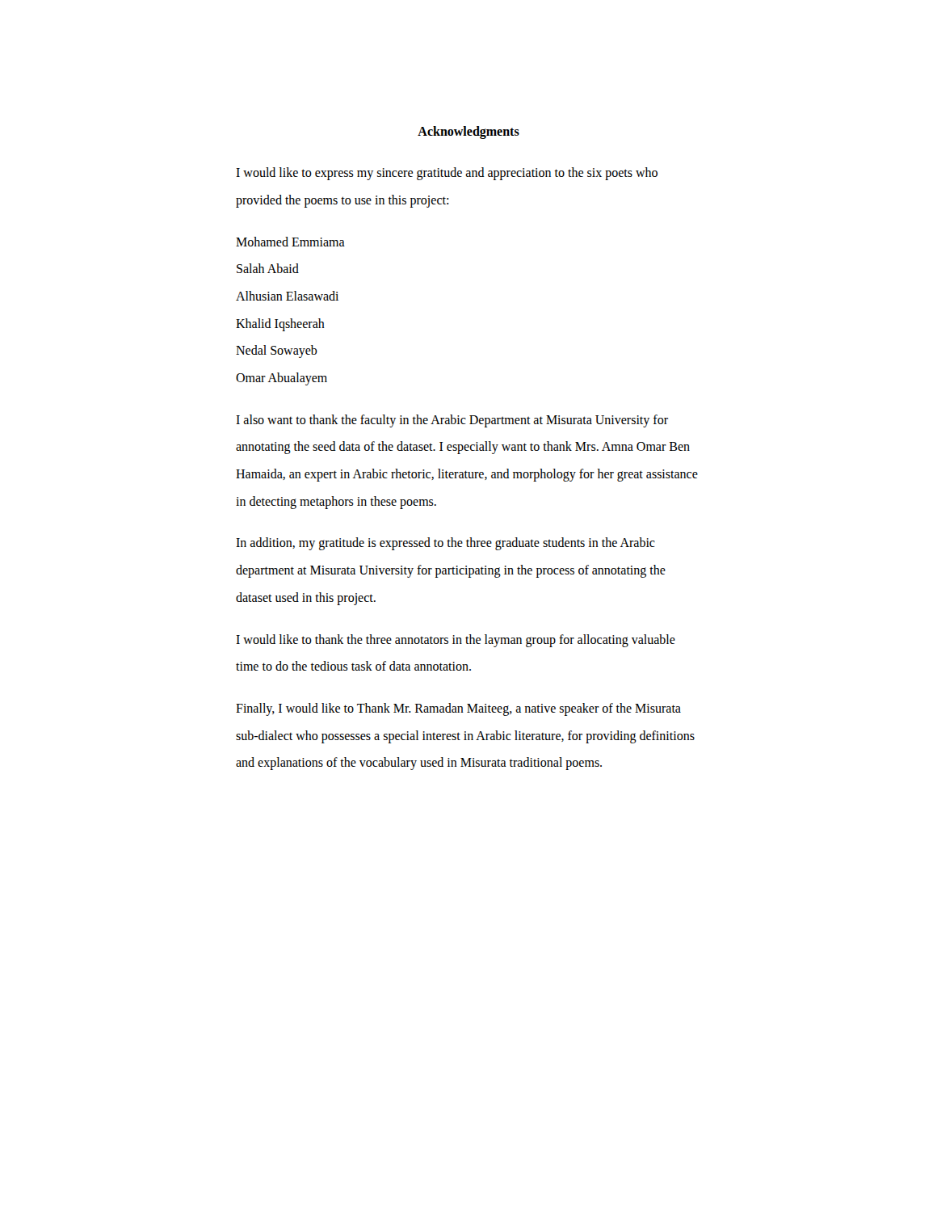Acknowledgments
I would like to express my sincere gratitude and appreciation to the six poets who provided the poems to use in this project:
Mohamed Emmiama
Salah Abaid
Alhusian Elasawadi
Khalid Iqsheerah
Nedal Sowayeb
Omar Abualayem
I also want to thank the faculty in the Arabic Department at Misurata University for annotating the seed data of the dataset. I especially want to thank Mrs. Amna Omar Ben Hamaida, an expert in Arabic rhetoric, literature, and morphology for her great assistance in detecting metaphors in these poems.
In addition, my gratitude is expressed to the three graduate students in the Arabic department at Misurata University for participating in the process of annotating the dataset used in this project.
I would like to thank the three annotators in the layman group for allocating valuable time to do the tedious task of data annotation.
Finally, I would like to Thank Mr. Ramadan Maiteeg, a native speaker of the Misurata sub-dialect who possesses a special interest in Arabic literature, for providing definitions and explanations of the vocabulary used in Misurata traditional poems.